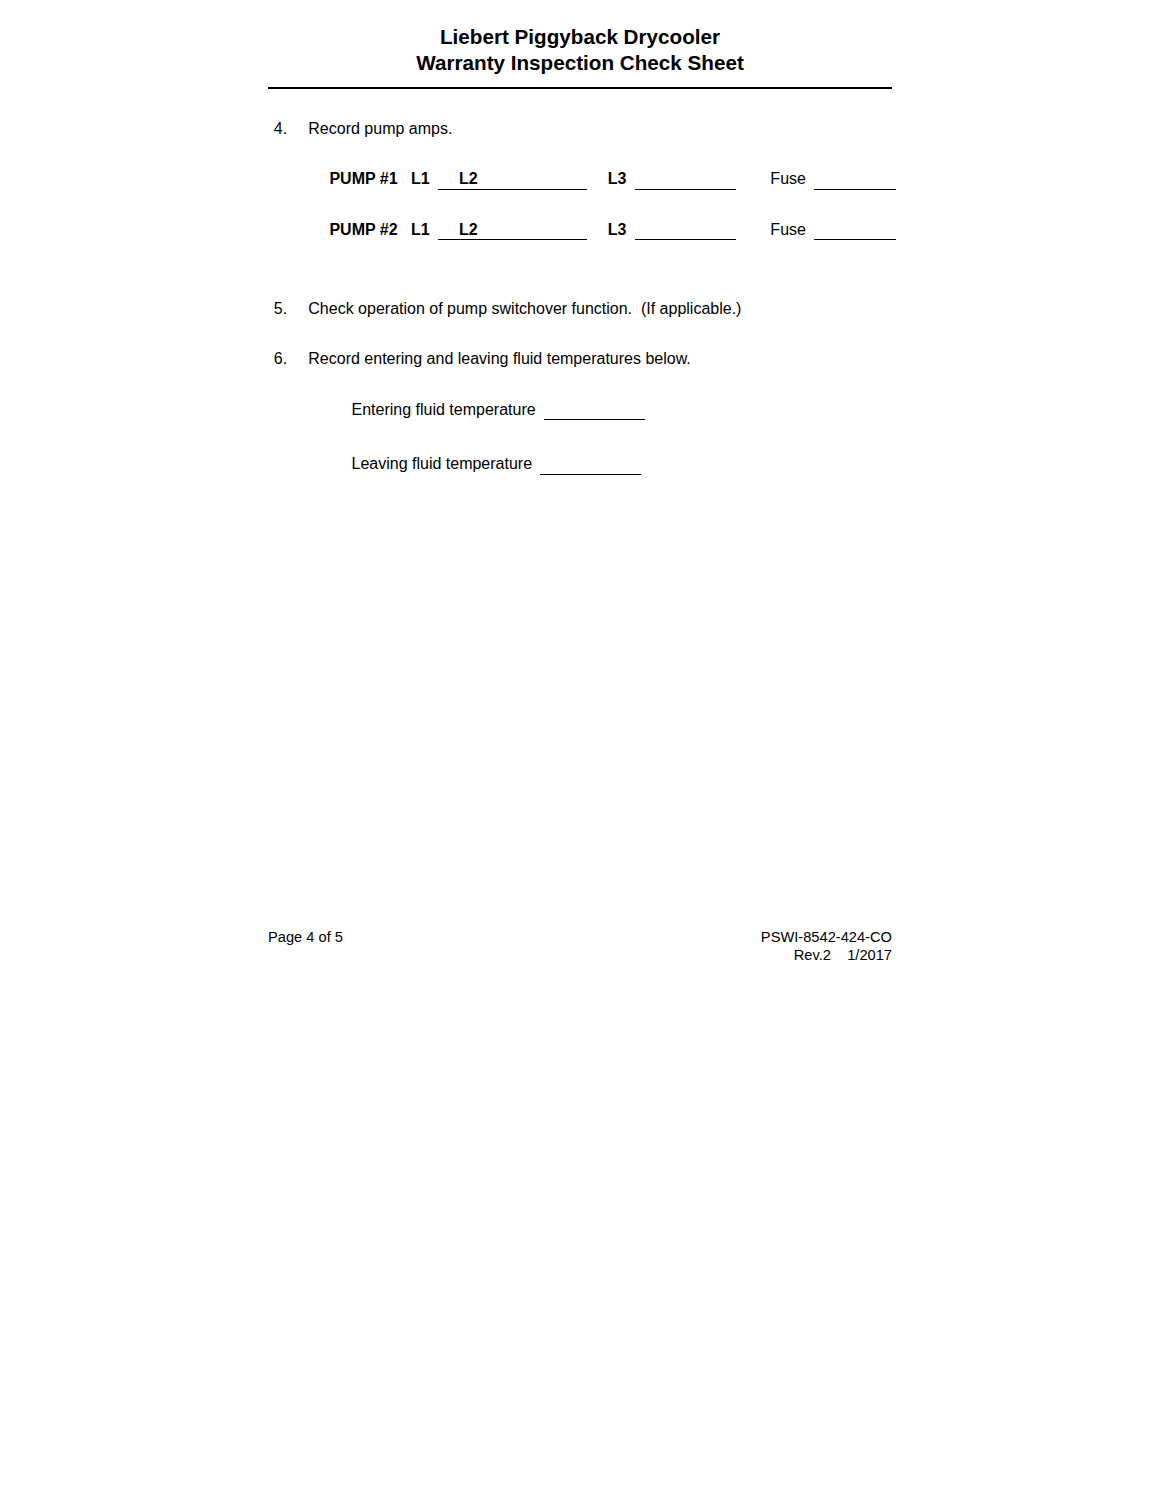Liebert Piggyback Drycooler Warranty Inspection Check Sheet
4. Record pump amps.
| PUMP #1 L1 | L2 | L3 | Fuse |
| PUMP #2 L1 | L2 | L3 | Fuse |
5. Check operation of pump switchover function. (If applicable.)
6. Record entering and leaving fluid temperatures below.
Entering fluid temperature
Leaving fluid temperature
Page 4 of 5
PSWI-8542-424-CO
Rev.2 1/2017